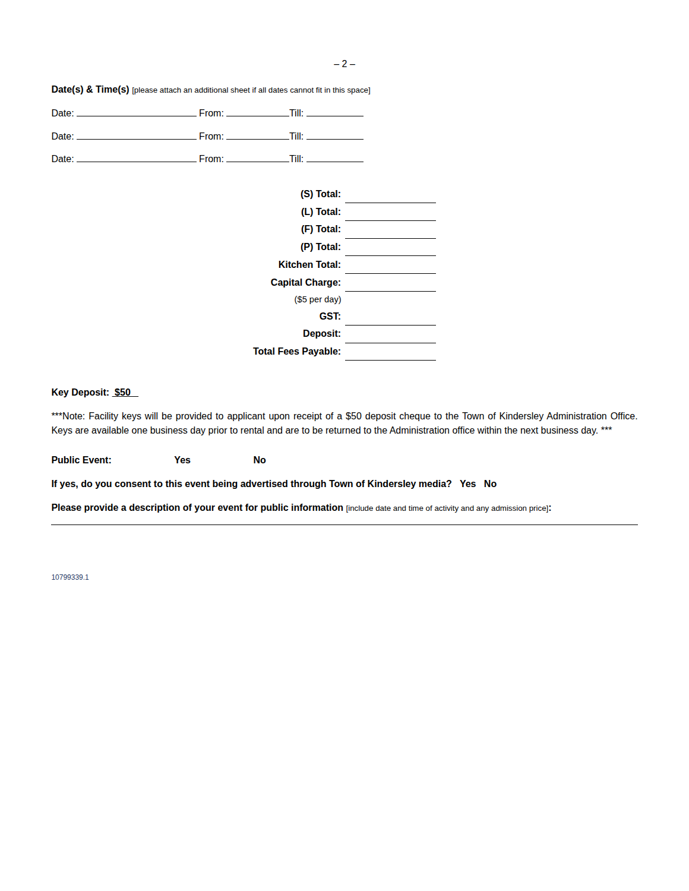– 2 –
Date(s) & Time(s) [please attach an additional sheet if all dates cannot fit in this space]
Date: From: Till:
Date: From: Till:
Date: From: Till:
| (S) Total: | |
| (L) Total: | |
| (F) Total: | |
| (P) Total: | |
| Kitchen Total: | |
| Capital Charge: | |
| ($5 per day) | |
| GST: | |
| Deposit: | |
| Total Fees Payable: | |
Key Deposit: $50
***Note: Facility keys will be provided to applicant upon receipt of a $50 deposit cheque to the Town of Kindersley Administration Office. Keys are available one business day prior to rental and are to be returned to the Administration office within the next business day. ***
Public Event: Yes No
If yes, do you consent to this event being advertised through Town of Kindersley media? Yes No
Please provide a description of your event for public information [include date and time of activity and any admission price]:
10799339.1